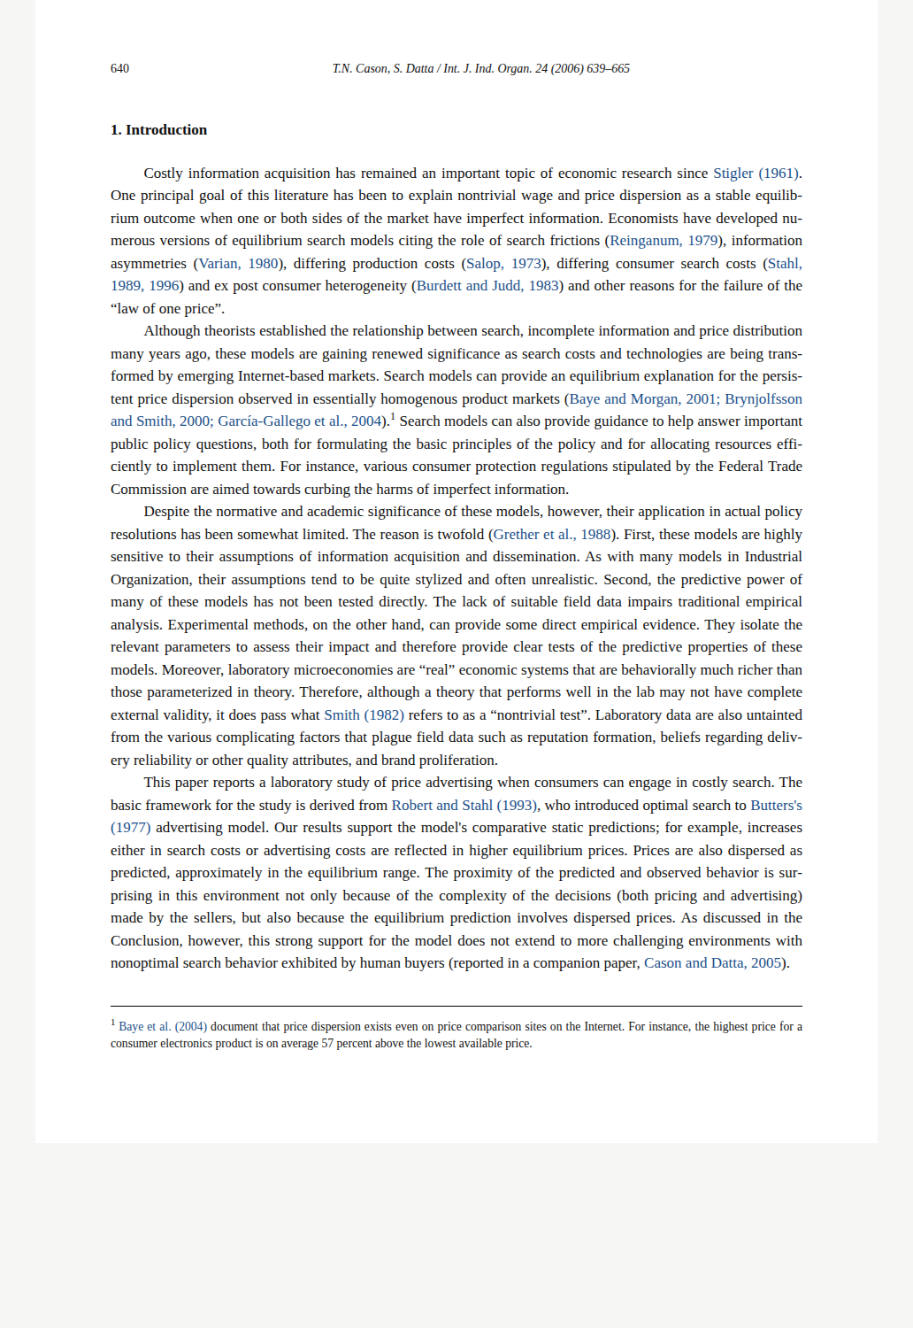640 T.N. Cason, S. Datta / Int. J. Ind. Organ. 24 (2006) 639–665
1. Introduction
Costly information acquisition has remained an important topic of economic research since Stigler (1961). One principal goal of this literature has been to explain nontrivial wage and price dispersion as a stable equilibrium outcome when one or both sides of the market have imperfect information. Economists have developed numerous versions of equilibrium search models citing the role of search frictions (Reinganum, 1979), information asymmetries (Varian, 1980), differing production costs (Salop, 1973), differing consumer search costs (Stahl, 1989, 1996) and ex post consumer heterogeneity (Burdett and Judd, 1983) and other reasons for the failure of the “law of one price”.
Although theorists established the relationship between search, incomplete information and price distribution many years ago, these models are gaining renewed significance as search costs and technologies are being transformed by emerging Internet-based markets. Search models can provide an equilibrium explanation for the persistent price dispersion observed in essentially homogenous product markets (Baye and Morgan, 2001; Brynjolfsson and Smith, 2000; García-Gallego et al., 2004).1 Search models can also provide guidance to help answer important public policy questions, both for formulating the basic principles of the policy and for allocating resources efficiently to implement them. For instance, various consumer protection regulations stipulated by the Federal Trade Commission are aimed towards curbing the harms of imperfect information.
Despite the normative and academic significance of these models, however, their application in actual policy resolutions has been somewhat limited. The reason is twofold (Grether et al., 1988). First, these models are highly sensitive to their assumptions of information acquisition and dissemination. As with many models in Industrial Organization, their assumptions tend to be quite stylized and often unrealistic. Second, the predictive power of many of these models has not been tested directly. The lack of suitable field data impairs traditional empirical analysis. Experimental methods, on the other hand, can provide some direct empirical evidence. They isolate the relevant parameters to assess their impact and therefore provide clear tests of the predictive properties of these models. Moreover, laboratory microeconomies are “real” economic systems that are behaviorally much richer than those parameterized in theory. Therefore, although a theory that performs well in the lab may not have complete external validity, it does pass what Smith (1982) refers to as a “nontrivial test”. Laboratory data are also untainted from the various complicating factors that plague field data such as reputation formation, beliefs regarding delivery reliability or other quality attributes, and brand proliferation.
This paper reports a laboratory study of price advertising when consumers can engage in costly search. The basic framework for the study is derived from Robert and Stahl (1993), who introduced optimal search to Butters's (1977) advertising model. Our results support the model's comparative static predictions; for example, increases either in search costs or advertising costs are reflected in higher equilibrium prices. Prices are also dispersed as predicted, approximately in the equilibrium range. The proximity of the predicted and observed behavior is surprising in this environment not only because of the complexity of the decisions (both pricing and advertising) made by the sellers, but also because the equilibrium prediction involves dispersed prices. As discussed in the Conclusion, however, this strong support for the model does not extend to more challenging environments with nonoptimal search behavior exhibited by human buyers (reported in a companion paper, Cason and Datta, 2005).
1 Baye et al. (2004) document that price dispersion exists even on price comparison sites on the Internet. For instance, the highest price for a consumer electronics product is on average 57 percent above the lowest available price.